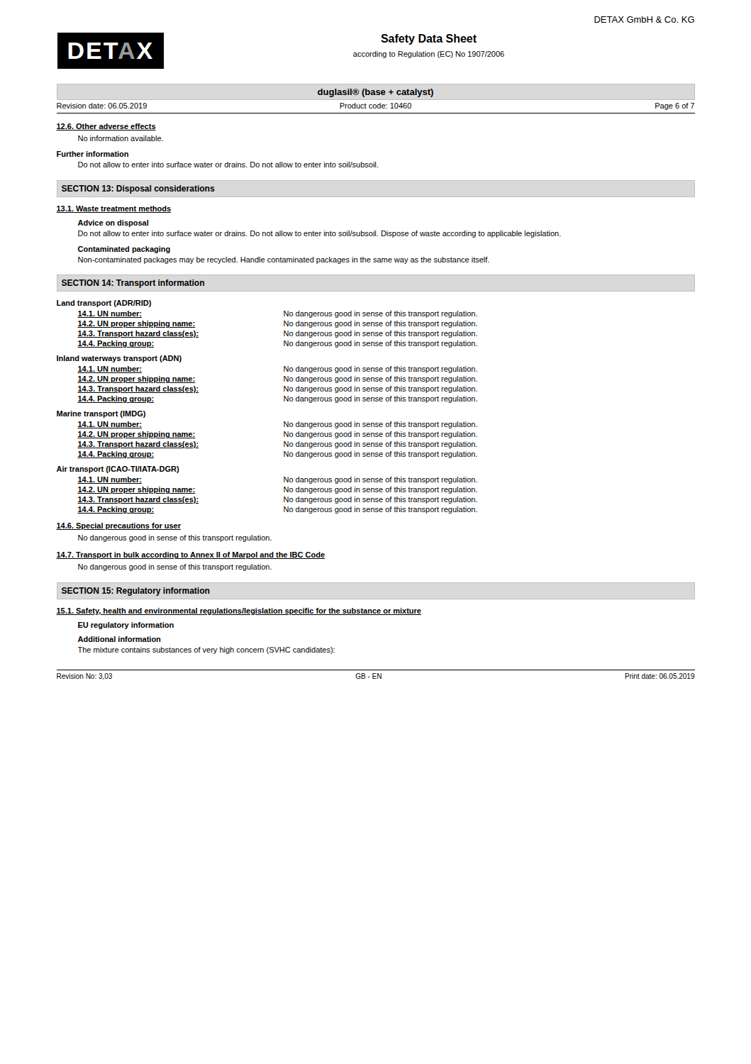DETAX GmbH & Co. KG
| DET A X | Safety Data Sheet according to Regulation (EC) No 1907/2006 | |
duglasil® (base + catalyst)
Revision date: 06.05.2019
Product code: 10460
Page 6 of 7
12.6. Other adverse effects
No information available.
Further information
Do not allow to enter into surface water or drains. Do not allow to enter into soil/subsoil.
SECTION 13: Disposal considerations
13.1. Waste treatment methods
Advice on disposal
Do not allow to enter into surface water or drains. Do not allow to enter into soil/subsoil. Dispose of waste according to applicable legislation.
Contaminated packaging
Non-contaminated packages may be recycled. Handle contaminated packages in the same way as the substance itself.
SECTION 14: Transport information
Land transport (ADR/RID)
| 14.1. UN number: | No dangerous good in sense of this transport regulation. |
| 14.2. UN proper shipping name: | No dangerous good in sense of this transport regulation. |
| 14.3. Transport hazard class(es): | No dangerous good in sense of this transport regulation. |
| 14.4. Packing group: | No dangerous good in sense of this transport regulation. |
Inland waterways transport (ADN)
| 14.1. UN number: | No dangerous good in sense of this transport regulation. |
| 14.2. UN proper shipping name: | No dangerous good in sense of this transport regulation. |
| 14.3. Transport hazard class(es): | No dangerous good in sense of this transport regulation. |
| 14.4. Packing group: | No dangerous good in sense of this transport regulation. |
Marine transport (IMDG)
| 14.1. UN number: | No dangerous good in sense of this transport regulation. |
| 14.2. UN proper shipping name: | No dangerous good in sense of this transport regulation. |
| 14.3. Transport hazard class(es): | No dangerous good in sense of this transport regulation. |
| 14.4. Packing group: | No dangerous good in sense of this transport regulation. |
Air transport (ICAO-TI/IATA-DGR)
| 14.1. UN number: | No dangerous good in sense of this transport regulation. |
| 14.2. UN proper shipping name: | No dangerous good in sense of this transport regulation. |
| 14.3. Transport hazard class(es): | No dangerous good in sense of this transport regulation. |
| 14.4. Packing group: | No dangerous good in sense of this transport regulation. |
14.6. Special precautions for user
No dangerous good in sense of this transport regulation.
14.7. Transport in bulk according to Annex II of Marpol and the IBC Code
No dangerous good in sense of this transport regulation.
SECTION 15: Regulatory information
15.1. Safety, health and environmental regulations/legislation specific for the substance or mixture
EU regulatory information
Additional information
The mixture contains substances of very high concern (SVHC candidates):
Revision No: 3,03
GB - EN
Print date: 06.05.2019